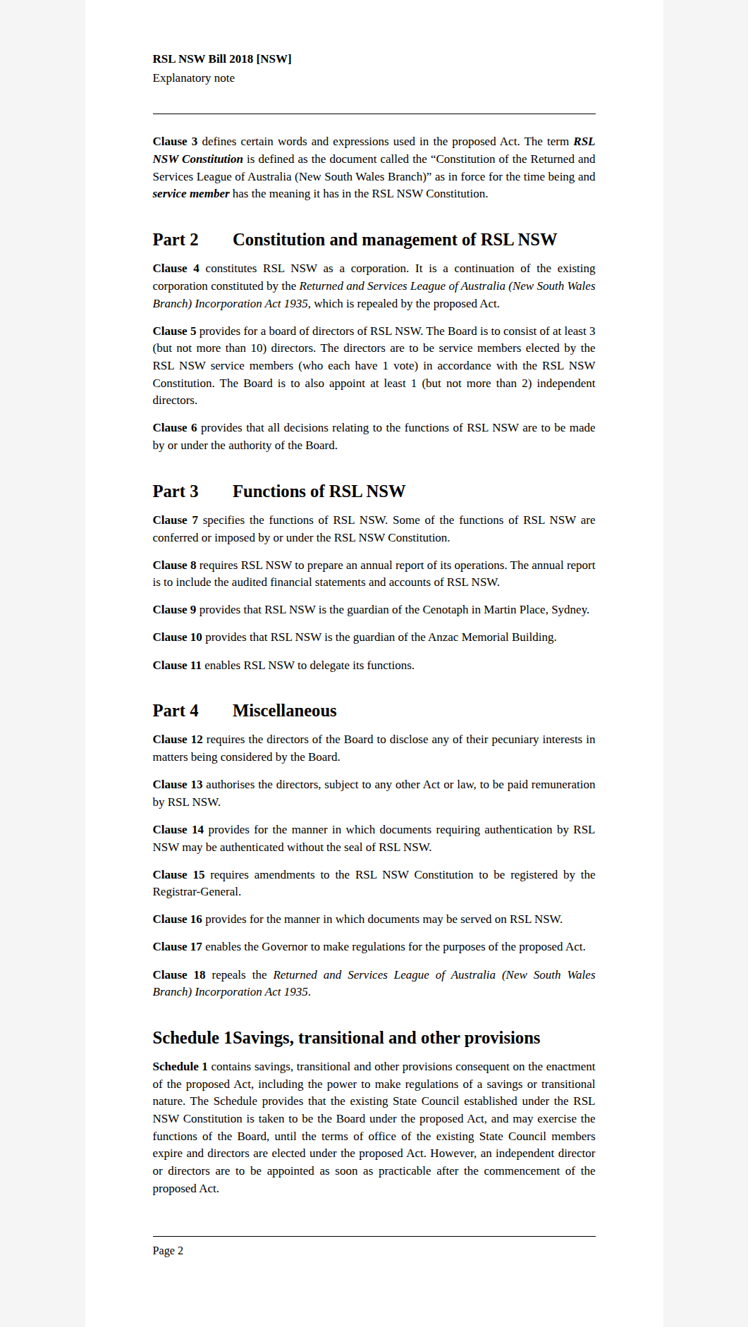RSL NSW Bill 2018 [NSW]
Explanatory note
Clause 3 defines certain words and expressions used in the proposed Act. The term RSL NSW Constitution is defined as the document called the “Constitution of the Returned and Services League of Australia (New South Wales Branch)” as in force for the time being and service member has the meaning it has in the RSL NSW Constitution.
Part 2 Constitution and management of RSL NSW
Clause 4 constitutes RSL NSW as a corporation. It is a continuation of the existing corporation constituted by the Returned and Services League of Australia (New South Wales Branch) Incorporation Act 1935, which is repealed by the proposed Act.
Clause 5 provides for a board of directors of RSL NSW. The Board is to consist of at least 3 (but not more than 10) directors. The directors are to be service members elected by the RSL NSW service members (who each have 1 vote) in accordance with the RSL NSW Constitution. The Board is to also appoint at least 1 (but not more than 2) independent directors.
Clause 6 provides that all decisions relating to the functions of RSL NSW are to be made by or under the authority of the Board.
Part 3 Functions of RSL NSW
Clause 7 specifies the functions of RSL NSW. Some of the functions of RSL NSW are conferred or imposed by or under the RSL NSW Constitution.
Clause 8 requires RSL NSW to prepare an annual report of its operations. The annual report is to include the audited financial statements and accounts of RSL NSW.
Clause 9 provides that RSL NSW is the guardian of the Cenotaph in Martin Place, Sydney.
Clause 10 provides that RSL NSW is the guardian of the Anzac Memorial Building.
Clause 11 enables RSL NSW to delegate its functions.
Part 4 Miscellaneous
Clause 12 requires the directors of the Board to disclose any of their pecuniary interests in matters being considered by the Board.
Clause 13 authorises the directors, subject to any other Act or law, to be paid remuneration by RSL NSW.
Clause 14 provides for the manner in which documents requiring authentication by RSL NSW may be authenticated without the seal of RSL NSW.
Clause 15 requires amendments to the RSL NSW Constitution to be registered by the Registrar-General.
Clause 16 provides for the manner in which documents may be served on RSL NSW.
Clause 17 enables the Governor to make regulations for the purposes of the proposed Act.
Clause 18 repeals the Returned and Services League of Australia (New South Wales Branch) Incorporation Act 1935.
Schedule 1 Savings, transitional and other provisions
Schedule 1 contains savings, transitional and other provisions consequent on the enactment of the proposed Act, including the power to make regulations of a savings or transitional nature. The Schedule provides that the existing State Council established under the RSL NSW Constitution is taken to be the Board under the proposed Act, and may exercise the functions of the Board, until the terms of office of the existing State Council members expire and directors are elected under the proposed Act. However, an independent director or directors are to be appointed as soon as practicable after the commencement of the proposed Act.
Page 2